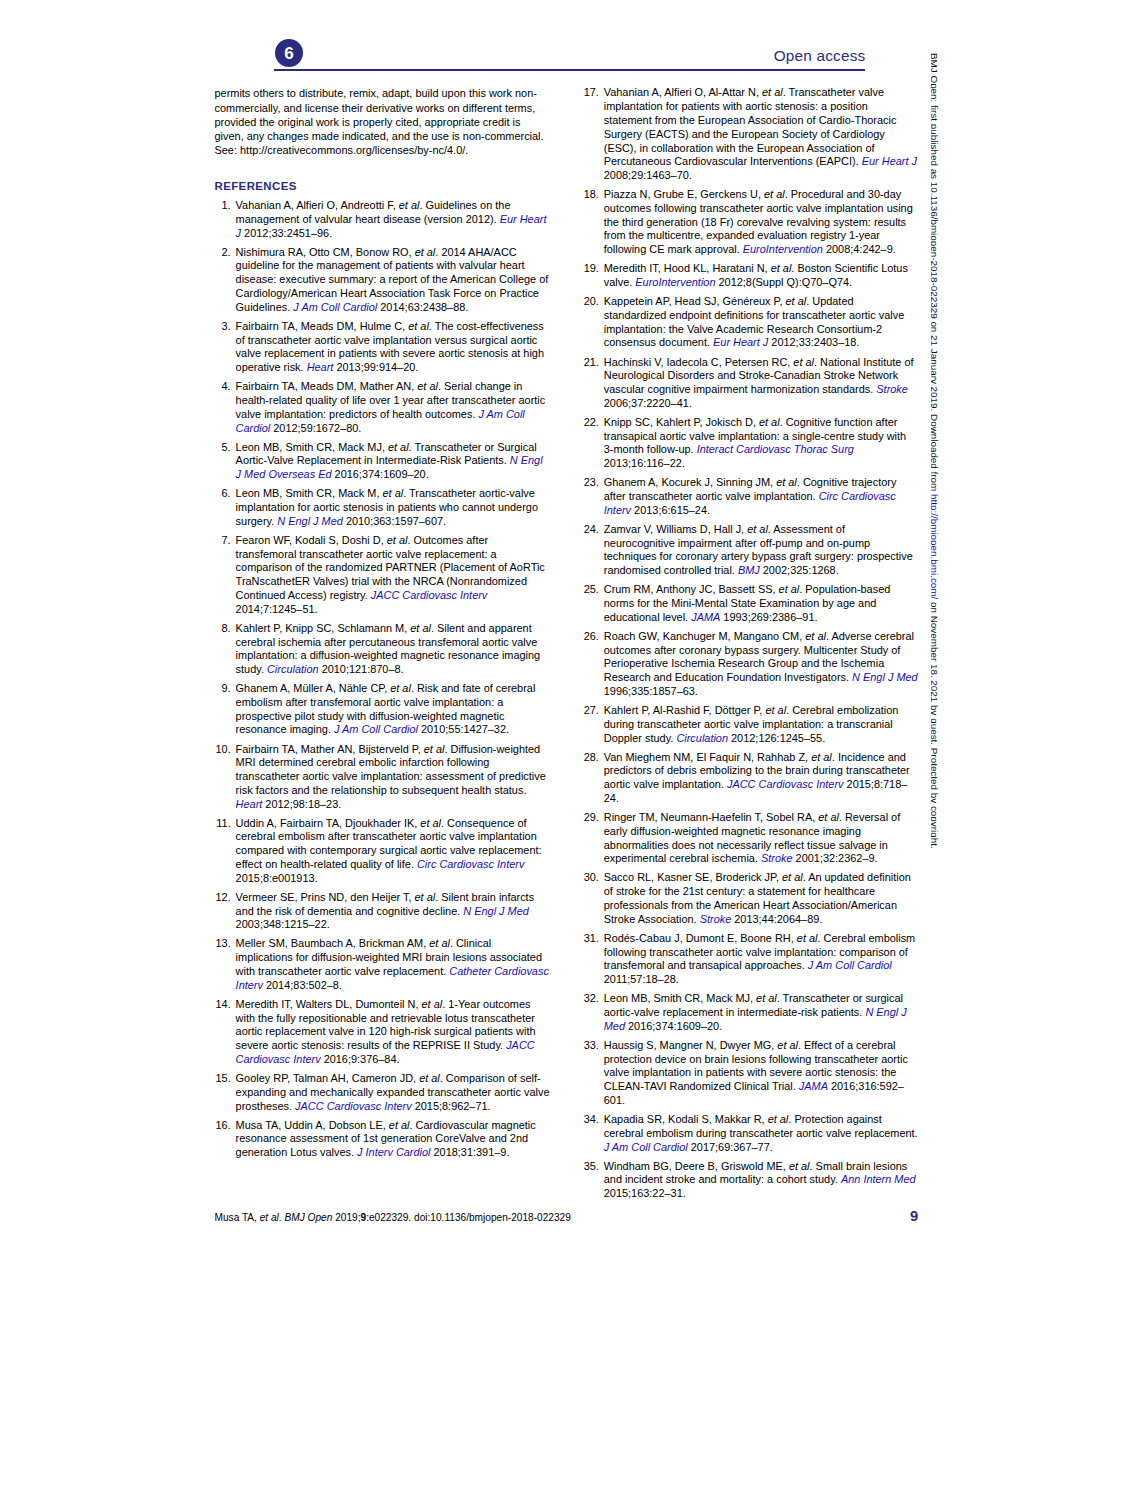6
Open access
BMJ Open: first published as 10.1136/bmjopen-2018-022329 on 21 January 2019. Downloaded from http://bmjopen.bmj.com/ on November 18, 2021 by guest. Protected by copyright.
permits others to distribute, remix, adapt, build upon this work non-commercially, and license their derivative works on different terms, provided the original work is properly cited, appropriate credit is given, any changes made indicated, and the use is non-commercial. See: http://creativecommons.org/licenses/by-nc/4.0/.
References
Vahanian A, Alfieri O, Andreotti F, et al. Guidelines on the management of valvular heart disease (version 2012). Eur Heart J 2012;33:2451–96.
Nishimura RA, Otto CM, Bonow RO, et al. 2014 AHA/ACC guideline for the management of patients with valvular heart disease: executive summary: a report of the American College of Cardiology/American Heart Association Task Force on Practice Guidelines. J Am Coll Cardiol 2014;63:2438–88.
Fairbairn TA, Meads DM, Hulme C, et al. The cost-effectiveness of transcatheter aortic valve implantation versus surgical aortic valve replacement in patients with severe aortic stenosis at high operative risk. Heart 2013;99:914–20.
Fairbairn TA, Meads DM, Mather AN, et al. Serial change in health-related quality of life over 1 year after transcatheter aortic valve implantation: predictors of health outcomes. J Am Coll Cardiol 2012;59:1672–80.
Leon MB, Smith CR, Mack MJ, et al. Transcatheter or Surgical Aortic-Valve Replacement in Intermediate-Risk Patients. N Engl J Med Overseas Ed 2016;374:1609–20.
Leon MB, Smith CR, Mack M, et al. Transcatheter aortic-valve implantation for aortic stenosis in patients who cannot undergo surgery. N Engl J Med 2010;363:1597–607.
Fearon WF, Kodali S, Doshi D, et al. Outcomes after transfemoral transcatheter aortic valve replacement: a comparison of the randomized PARTNER (Placement of AoRTic TraNscathetER Valves) trial with the NRCA (Nonrandomized Continued Access) registry. JACC Cardiovasc Interv 2014;7:1245–51.
Kahlert P, Knipp SC, Schlamann M, et al. Silent and apparent cerebral ischemia after percutaneous transfemoral aortic valve implantation: a diffusion-weighted magnetic resonance imaging study. Circulation 2010;121:870–8.
Ghanem A, Müller A, Nähle CP, et al. Risk and fate of cerebral embolism after transfemoral aortic valve implantation: a prospective pilot study with diffusion-weighted magnetic resonance imaging. J Am Coll Cardiol 2010;55:1427–32.
Fairbairn TA, Mather AN, Bijsterveld P, et al. Diffusion-weighted MRI determined cerebral embolic infarction following transcatheter aortic valve implantation: assessment of predictive risk factors and the relationship to subsequent health status. Heart 2012;98:18–23.
Uddin A, Fairbairn TA, Djoukhader IK, et al. Consequence of cerebral embolism after transcatheter aortic valve implantation compared with contemporary surgical aortic valve replacement: effect on health-related quality of life. Circ Cardiovasc Interv 2015;8:e001913.
Vermeer SE, Prins ND, den Heijer T, et al. Silent brain infarcts and the risk of dementia and cognitive decline. N Engl J Med 2003;348:1215–22.
Meller SM, Baumbach A, Brickman AM, et al. Clinical implications for diffusion-weighted MRI brain lesions associated with transcatheter aortic valve replacement. Catheter Cardiovasc Interv 2014;83:502–8.
Meredith IT, Walters DL, Dumonteil N, et al. 1-Year outcomes with the fully repositionable and retrievable lotus transcatheter aortic replacement valve in 120 high-risk surgical patients with severe aortic stenosis: results of the REPRISE II Study. JACC Cardiovasc Interv 2016;9:376–84.
Gooley RP, Talman AH, Cameron JD, et al. Comparison of self-expanding and mechanically expanded transcatheter aortic valve prostheses. JACC Cardiovasc Interv 2015;8:962–71.
Musa TA, Uddin A, Dobson LE, et al. Cardiovascular magnetic resonance assessment of 1st generation CoreValve and 2nd generation Lotus valves. J Interv Cardiol 2018;31:391–9.
Vahanian A, Alfieri O, Al-Attar N, et al. Transcatheter valve implantation for patients with aortic stenosis: a position statement from the European Association of Cardio-Thoracic Surgery (EACTS) and the European Society of Cardiology (ESC), in collaboration with the European Association of Percutaneous Cardiovascular Interventions (EAPCI). Eur Heart J 2008;29:1463–70.
Piazza N, Grube E, Gerckens U, et al. Procedural and 30-day outcomes following transcatheter aortic valve implantation using the third generation (18 Fr) corevalve revalving system: results from the multicentre, expanded evaluation registry 1-year following CE mark approval. EuroIntervention 2008;4:242–9.
Meredith IT, Hood KL, Haratani N, et al. Boston Scientific Lotus valve. EuroIntervention 2012;8(Suppl Q):Q70–Q74.
Kappetein AP, Head SJ, Généreux P, et al. Updated standardized endpoint definitions for transcatheter aortic valve implantation: the Valve Academic Research Consortium-2 consensus document. Eur Heart J 2012;33:2403–18.
Hachinski V, Iadecola C, Petersen RC, et al. National Institute of Neurological Disorders and Stroke-Canadian Stroke Network vascular cognitive impairment harmonization standards. Stroke 2006;37:2220–41.
Knipp SC, Kahlert P, Jokisch D, et al. Cognitive function after transapical aortic valve implantation: a single-centre study with 3-month follow-up. Interact Cardiovasc Thorac Surg 2013;16:116–22.
Ghanem A, Kocurek J, Sinning JM, et al. Cognitive trajectory after transcatheter aortic valve implantation. Circ Cardiovasc Interv 2013;6:615–24.
Zamvar V, Williams D, Hall J, et al. Assessment of neurocognitive impairment after off-pump and on-pump techniques for coronary artery bypass graft surgery: prospective randomised controlled trial. BMJ 2002;325:1268.
Crum RM, Anthony JC, Bassett SS, et al. Population-based norms for the Mini-Mental State Examination by age and educational level. JAMA 1993;269:2386–91.
Roach GW, Kanchuger M, Mangano CM, et al. Adverse cerebral outcomes after coronary bypass surgery. Multicenter Study of Perioperative Ischemia Research Group and the Ischemia Research and Education Foundation Investigators. N Engl J Med 1996;335:1857–63.
Kahlert P, Al-Rashid F, Döttger P, et al. Cerebral embolization during transcatheter aortic valve implantation: a transcranial Doppler study. Circulation 2012;126:1245–55.
Van Mieghem NM, El Faquir N, Rahhab Z, et al. Incidence and predictors of debris embolizing to the brain during transcatheter aortic valve implantation. JACC Cardiovasc Interv 2015;8:718–24.
Ringer TM, Neumann-Haefelin T, Sobel RA, et al. Reversal of early diffusion-weighted magnetic resonance imaging abnormalities does not necessarily reflect tissue salvage in experimental cerebral ischemia. Stroke 2001;32:2362–9.
Sacco RL, Kasner SE, Broderick JP, et al. An updated definition of stroke for the 21st century: a statement for healthcare professionals from the American Heart Association/American Stroke Association. Stroke 2013;44:2064–89.
Rodés-Cabau J, Dumont E, Boone RH, et al. Cerebral embolism following transcatheter aortic valve implantation: comparison of transfemoral and transapical approaches. J Am Coll Cardiol 2011;57:18–28.
Leon MB, Smith CR, Mack MJ, et al. Transcatheter or surgical aortic-valve replacement in intermediate-risk patients. N Engl J Med 2016;374:1609–20.
Haussig S, Mangner N, Dwyer MG, et al. Effect of a cerebral protection device on brain lesions following transcatheter aortic valve implantation in patients with severe aortic stenosis: the CLEAN-TAVI Randomized Clinical Trial. JAMA 2016;316:592–601.
Kapadia SR, Kodali S, Makkar R, et al. Protection against cerebral embolism during transcatheter aortic valve replacement. J Am Coll Cardiol 2017;69:367–77.
Windham BG, Deere B, Griswold ME, et al. Small brain lesions and incident stroke and mortality: a cohort study. Ann Intern Med 2015;163:22–31.
Musa TA, et al. BMJ Open 2019;9:e022329. doi:10.1136/bmjopen-2018-022329
9